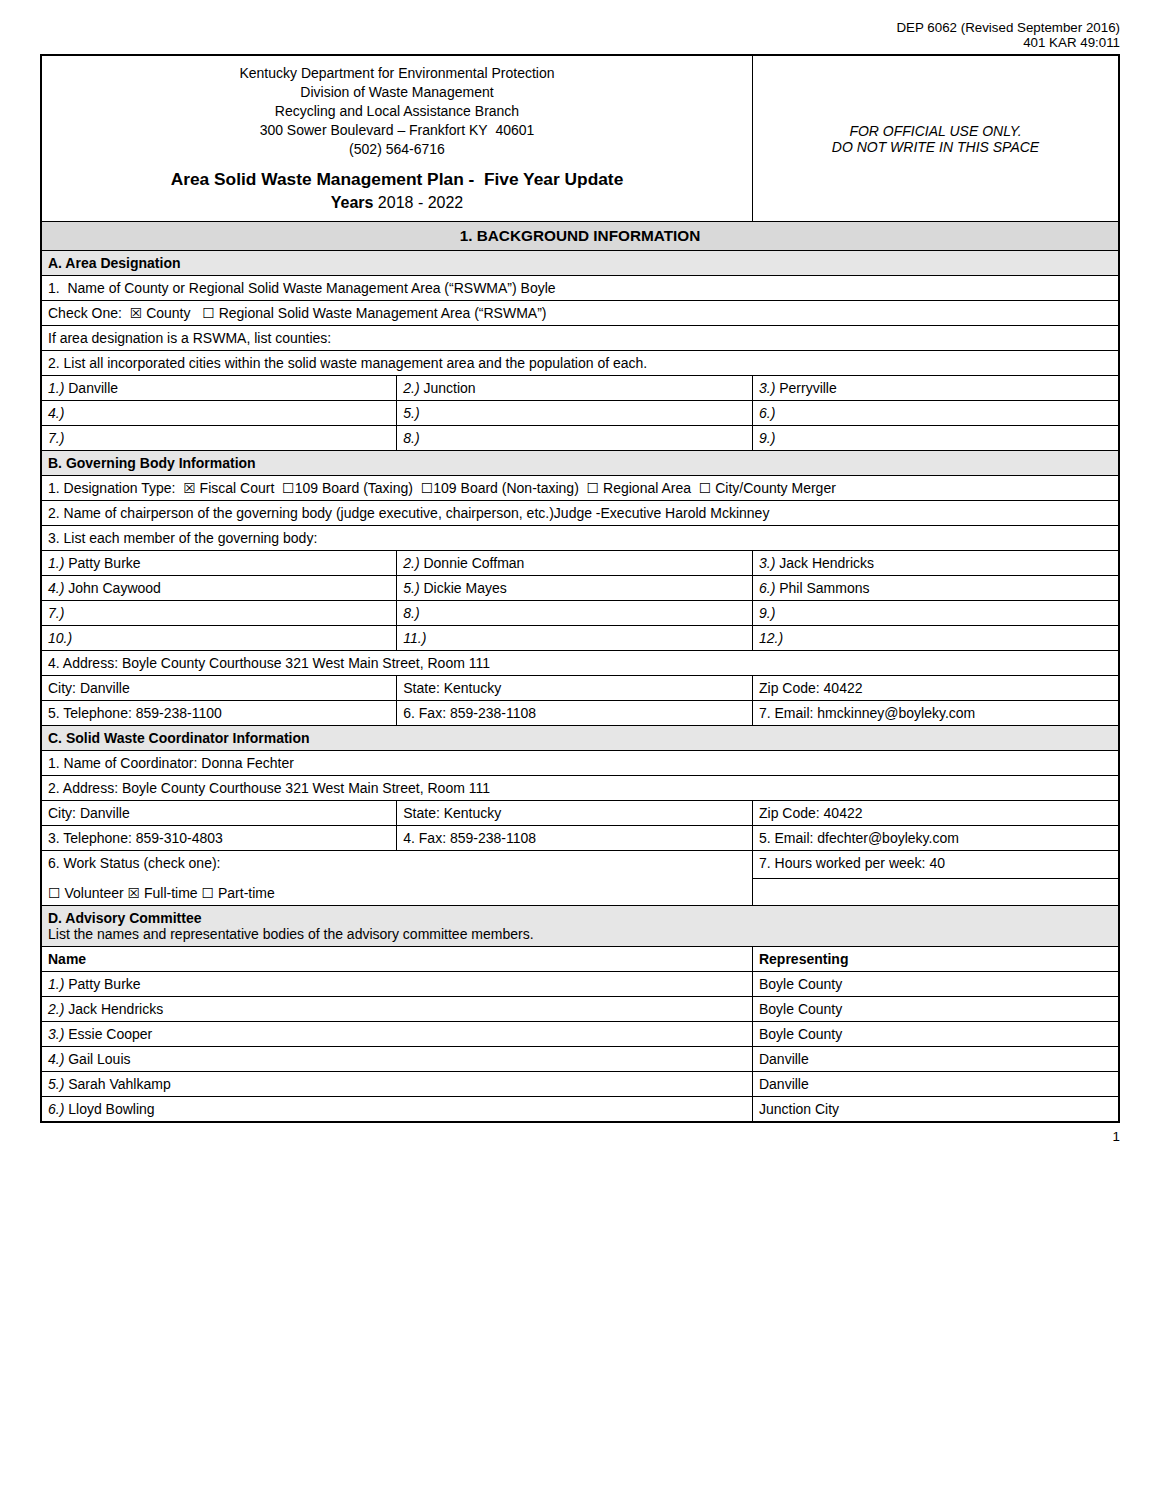DEP 6062 (Revised September 2016)
401 KAR 49:011
| Kentucky Department for Environmental Protection Division of Waste Management Recycling and Local Assistance Branch 300 Sower Boulevard – Frankfort KY 40601 (502) 564-6716 Area Solid Waste Management Plan - Five Year Update Years 2018 - 2022 | FOR OFFICIAL USE ONLY. DO NOT WRITE IN THIS SPACE |
| 1. BACKGROUND INFORMATION |
| A. Area Designation |
| 1. Name of County or Regional Solid Waste Management Area (“RSWMA”) Boyle |
| Check One: ☒ County ☐ Regional Solid Waste Management Area (“RSWMA”) |
| If area designation is a RSWMA, list counties: |
| 2. List all incorporated cities within the solid waste management area and the population of each. |
| 1.) Danville | 2.) Junction | 3.) Perryville |
| 4.) | 5.) | 6.) |
| 7.) | 8.) | 9.) |
| B. Governing Body Information |
| 1. Designation Type: ☒ Fiscal Court ☐ 109 Board (Taxing) ☐ 109 Board (Non-taxing) ☐ Regional Area ☐ City/County Merger |
| 2. Name of chairperson of the governing body (judge executive, chairperson, etc.)Judge -Executive Harold Mckinney |
| 3. List each member of the governing body: |
| 1.) Patty Burke | 2.) Donnie Coffman | 3.) Jack Hendricks |
| 4.) John Caywood | 5.) Dickie Mayes | 6.) Phil Sammons |
| 7.) | 8.) | 9.) |
| 10.) | 11.) | 12.) |
| 4. Address: Boyle County Courthouse 321 West Main Street, Room 111 |
| City: Danville | State: Kentucky | Zip Code: 40422 |
| 5. Telephone: 859-238-1100 | 6. Fax: 859-238-1108 | 7. Email: hmckinney@boyleky.com |
| C. Solid Waste Coordinator Information |
| 1. Name of Coordinator: Donna Fechter |
| 2. Address: Boyle County Courthouse 321 West Main Street, Room 111 |
| City: Danville | State: Kentucky | Zip Code: 40422 |
| 3. Telephone: 859-310-4803 | 4. Fax: 859-238-1108 | 5. Email: dfechter@boyleky.com |
| 6. Work Status (check one): ☐ Volunteer ☒ Full-time ☐ Part-time | 7. Hours worked per week: 40 |
| D. Advisory Committee List the names and representative bodies of the advisory committee members. |
| Name | Representing |
| 1.) Patty Burke | Boyle County |
| 2.) Jack Hendricks | Boyle County |
| 3.) Essie Cooper | Boyle County |
| 4.) Gail Louis | Danville |
| 5.) Sarah Vahlkamp | Danville |
| 6.) Lloyd Bowling | Junction City |
1